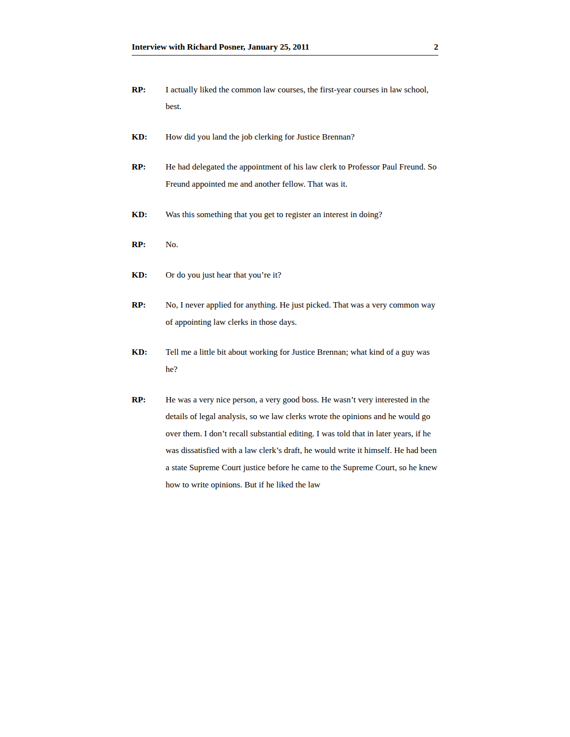Interview with Richard Posner, January 25, 2011 2
RP:
I actually liked the common law courses, the first-year courses in law school, best.
KD:
How did you land the job clerking for Justice Brennan?
RP:
He had delegated the appointment of his law clerk to Professor Paul Freund. So Freund appointed me and another fellow. That was it.
KD:
Was this something that you get to register an interest in doing?
RP:
No.
KD:
Or do you just hear that you’re it?
RP:
No, I never applied for anything. He just picked. That was a very common way of appointing law clerks in those days.
KD:
Tell me a little bit about working for Justice Brennan; what kind of a guy was he?
RP:
He was a very nice person, a very good boss. He wasn’t very interested in the details of legal analysis, so we law clerks wrote the opinions and he would go over them. I don’t recall substantial editing. I was told that in later years, if he was dissatisfied with a law clerk’s draft, he would write it himself. He had been a state Supreme Court justice before he came to the Supreme Court, so he knew how to write opinions. But if he liked the law